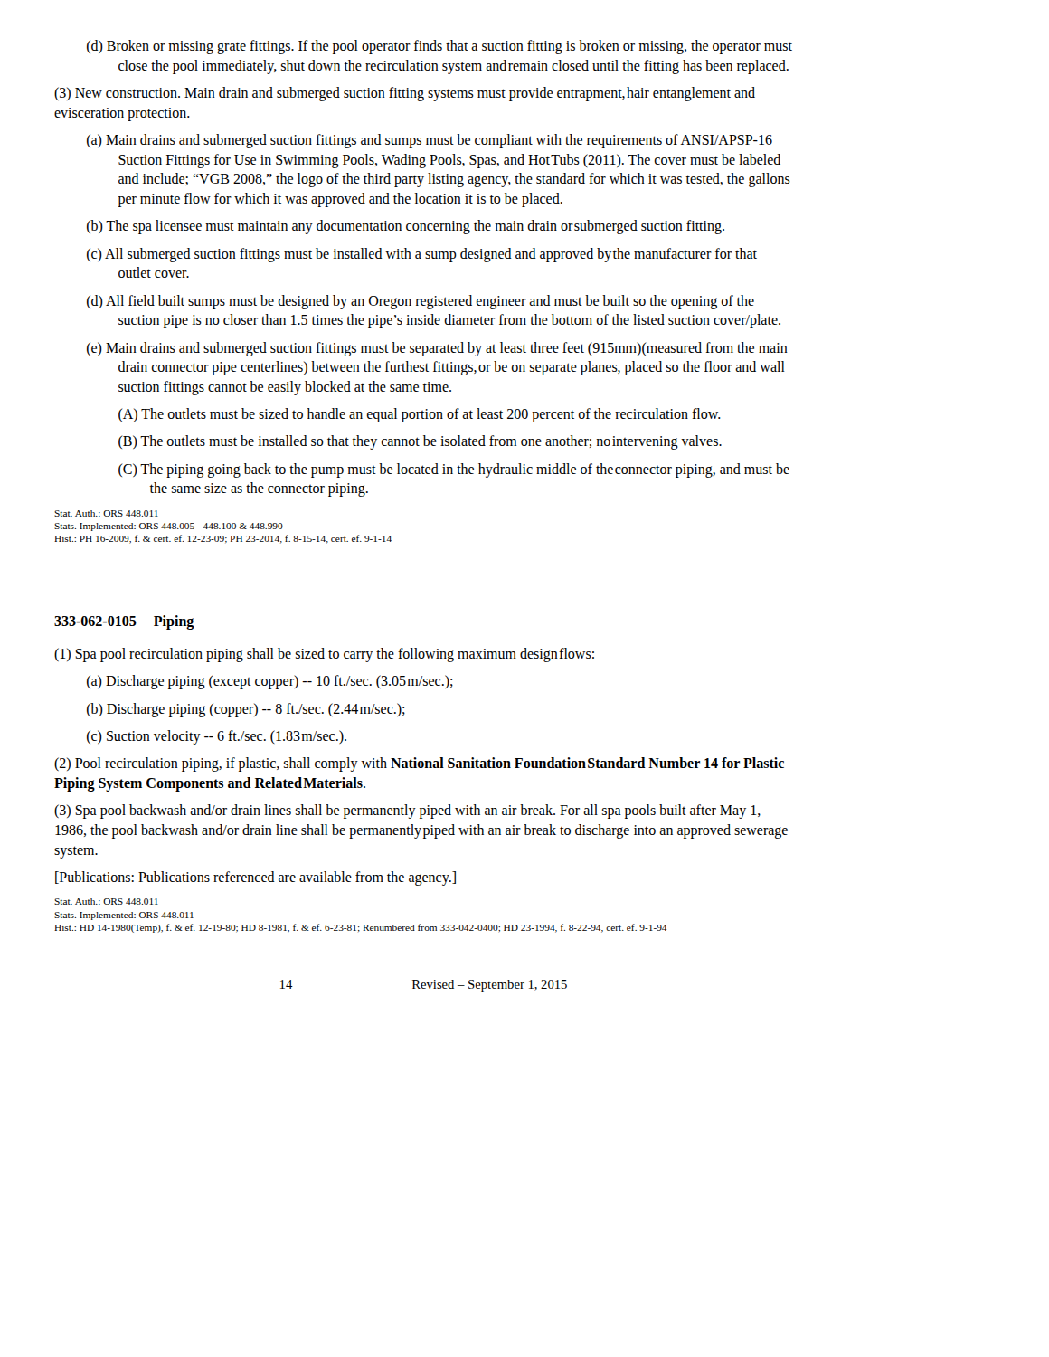(d) Broken or missing grate fittings. If the pool operator finds that a suction fitting is broken or missing, the operator must close the pool immediately, shut down the recirculation system and remain closed until the fitting has been replaced.
(3) New construction. Main drain and submerged suction fitting systems must provide entrapment, hair entanglement and evisceration protection.
(a) Main drains and submerged suction fittings and sumps must be compliant with the requirements of ANSI/APSP-16 Suction Fittings for Use in Swimming Pools, Wading Pools, Spas, and Hot Tubs (2011). The cover must be labeled and include; “VGB 2008,” the logo of the third party listing agency, the standard for which it was tested, the gallons per minute flow for which it was approved and the location it is to be placed.
(b) The spa licensee must maintain any documentation concerning the main drain or submerged suction fitting.
(c) All submerged suction fittings must be installed with a sump designed and approved by the manufacturer for that outlet cover.
(d) All field built sumps must be designed by an Oregon registered engineer and must be built so the opening of the suction pipe is no closer than 1.5 times the pipe’s inside diameter from the bottom of the listed suction cover/plate.
(e) Main drains and submerged suction fittings must be separated by at least three feet (915mm)(measured from the main drain connector pipe centerlines) between the furthest fittings, or be on separate planes, placed so the floor and wall suction fittings cannot be easily blocked at the same time.
(A) The outlets must be sized to handle an equal portion of at least 200 percent of the recirculation flow.
(B) The outlets must be installed so that they cannot be isolated from one another; no intervening valves.
(C) The piping going back to the pump must be located in the hydraulic middle of the connector piping, and must be the same size as the connector piping.
Stat. Auth.: ORS 448.011
Stats. Implemented: ORS 448.005 - 448.100 & 448.990
Hist.: PH 16-2009, f. & cert. ef. 12-23-09; PH 23-2014, f. 8-15-14, cert. ef. 9-1-14
333-062-0105 Piping
(1) Spa pool recirculation piping shall be sized to carry the following maximum design flows:
(a) Discharge piping (except copper) -- 10 ft./sec. (3.05 m/sec.);
(b) Discharge piping (copper) -- 8 ft./sec. (2.44 m/sec.);
(c) Suction velocity -- 6 ft./sec. (1.83 m/sec.).
(2) Pool recirculation piping, if plastic, shall comply with National Sanitation Foundation Standard Number 14 for Plastic Piping System Components and Related Materials.
(3) Spa pool backwash and/or drain lines shall be permanently piped with an air break. For all spa pools built after May 1, 1986, the pool backwash and/or drain line shall be permanently piped with an air break to discharge into an approved sewerage system.
[Publications: Publications referenced are available from the agency.]
Stat. Auth.: ORS 448.011
Stats. Implemented: ORS 448.011
Hist.: HD 14-1980(Temp), f. & ef. 12-19-80; HD 8-1981, f. & ef. 6-23-81; Renumbered from 333-042-0400; HD 23-1994, f. 8-22-94, cert. ef. 9-1-94
14 Revised – September 1, 2015